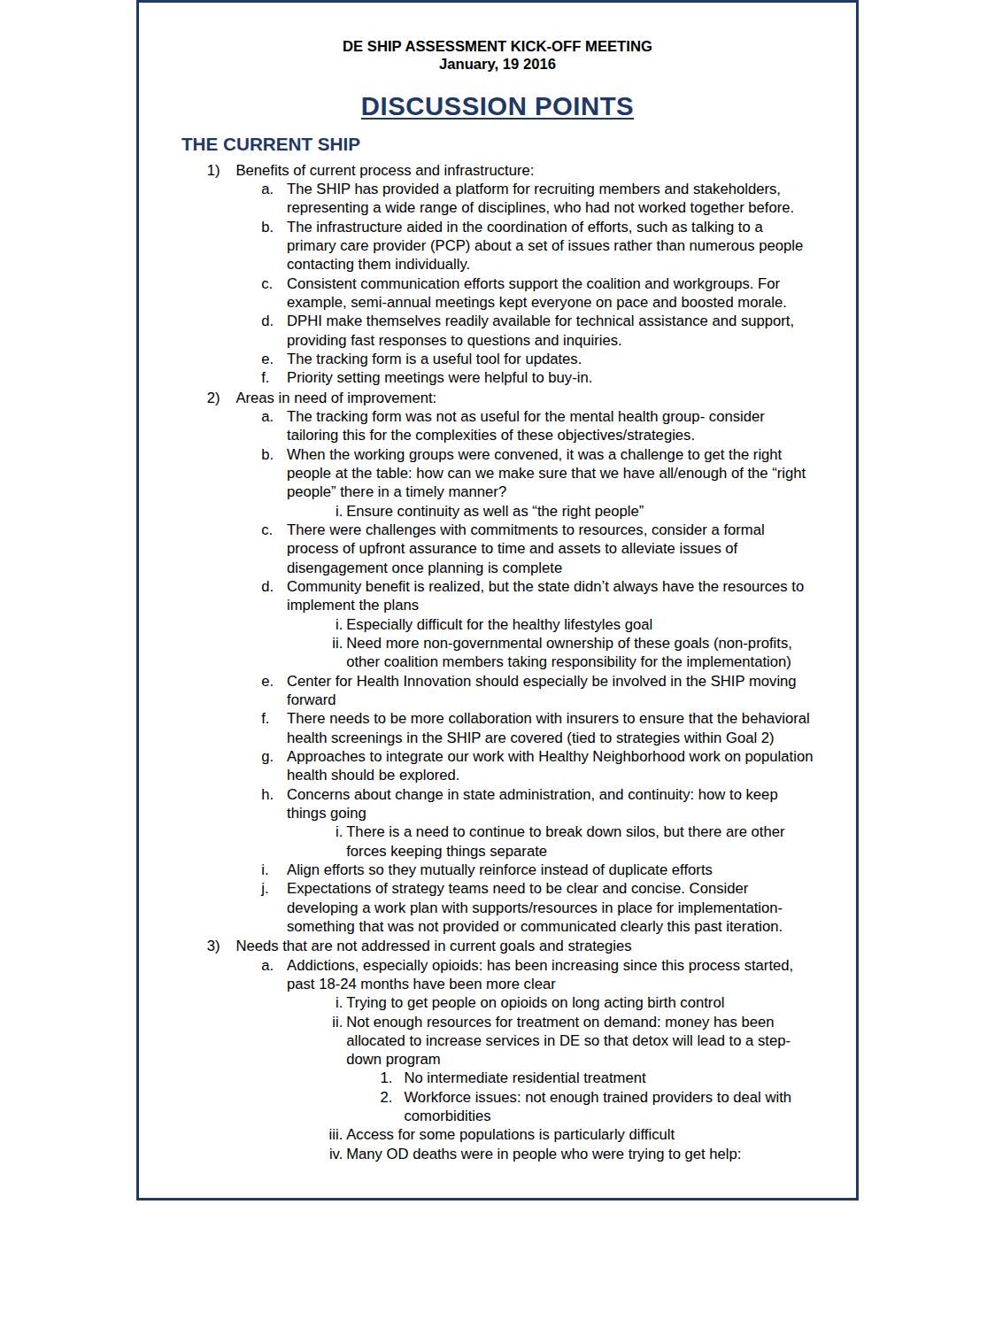DE SHIP ASSESSMENT KICK-OFF MEETING January, 19 2016
DISCUSSION POINTS
THE CURRENT SHIP
Benefits of current process and infrastructure:
The SHIP has provided a platform for recruiting members and stakeholders, representing a wide range of disciplines, who had not worked together before.
The infrastructure aided in the coordination of efforts, such as talking to a primary care provider (PCP) about a set of issues rather than numerous people contacting them individually.
Consistent communication efforts support the coalition and workgroups. For example, semi-annual meetings kept everyone on pace and boosted morale.
DPHI make themselves readily available for technical assistance and support, providing fast responses to questions and inquiries.
The tracking form is a useful tool for updates.
Priority setting meetings were helpful to buy-in.
Areas in need of improvement:
The tracking form was not as useful for the mental health group- consider tailoring this for the complexities of these objectives/strategies.
When the working groups were convened, it was a challenge to get the right people at the table: how can we make sure that we have all/enough of the “right people” there in a timely manner?
Ensure continuity as well as “the right people”
There were challenges with commitments to resources, consider a formal process of upfront assurance to time and assets to alleviate issues of disengagement once planning is complete
Community benefit is realized, but the state didn’t always have the resources to implement the plans
Especially difficult for the healthy lifestyles goal
Need more non-governmental ownership of these goals (non-profits, other coalition members taking responsibility for the implementation)
Center for Health Innovation should especially be involved in the SHIP moving forward
There needs to be more collaboration with insurers to ensure that the behavioral health screenings in the SHIP are covered (tied to strategies within Goal 2)
Approaches to integrate our work with Healthy Neighborhood work on population health should be explored.
Concerns about change in state administration, and continuity: how to keep things going
There is a need to continue to break down silos, but there are other forces keeping things separate
Align efforts so they mutually reinforce instead of duplicate efforts
Expectations of strategy teams need to be clear and concise. Consider developing a work plan with supports/resources in place for implementation- something that was not provided or communicated clearly this past iteration.
Needs that are not addressed in current goals and strategies
Addictions, especially opioids: has been increasing since this process started, past 18-24 months have been more clear
Trying to get people on opioids on long acting birth control
Not enough resources for treatment on demand: money has been allocated to increase services in DE so that detox will lead to a step-down program
No intermediate residential treatment
Workforce issues: not enough trained providers to deal with comorbidities
Access for some populations is particularly difficult
Many OD deaths were in people who were trying to get help: